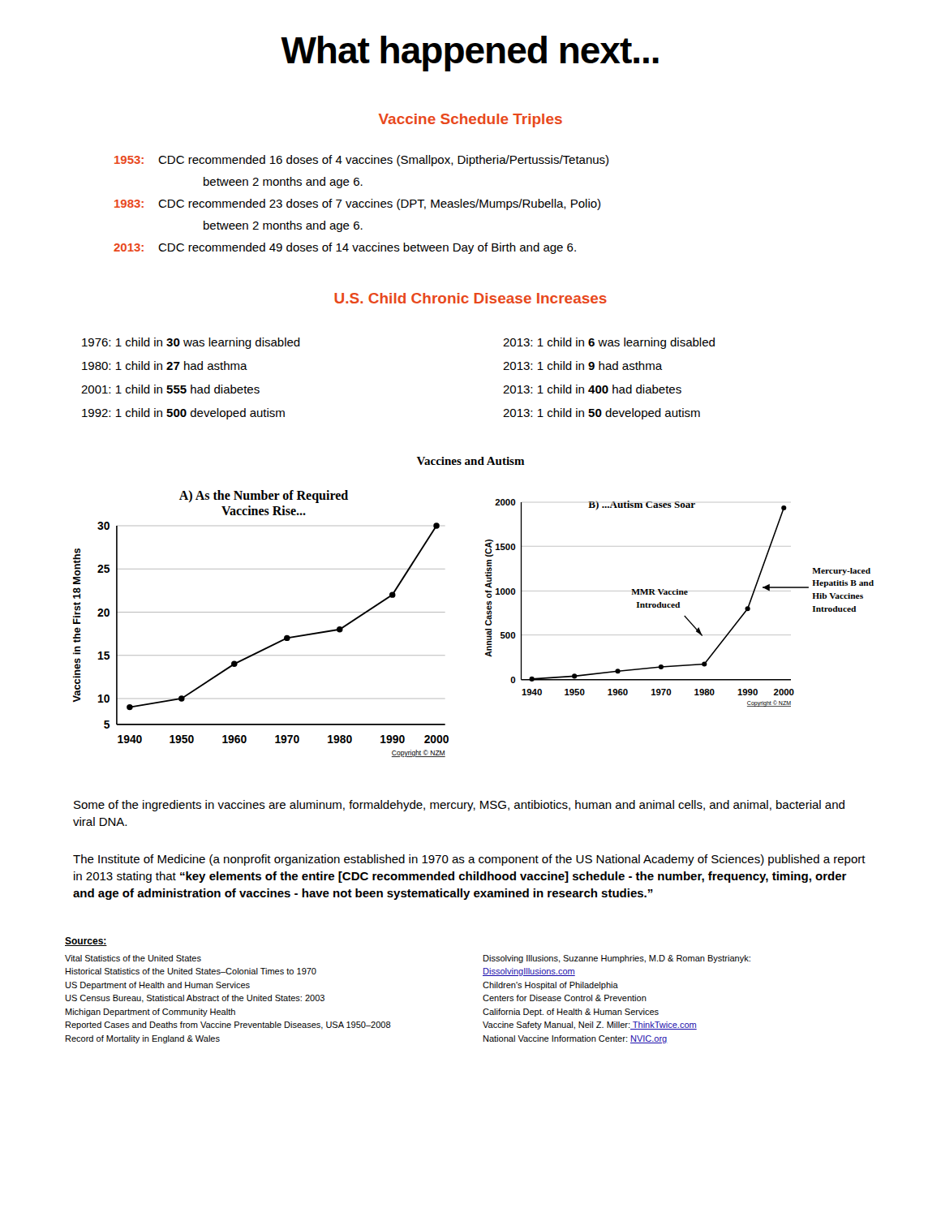What happened next...
Vaccine Schedule Triples
1953: CDC recommended 16 doses of 4 vaccines (Smallpox, Diptheria/Pertussis/Tetanus)
between 2 months and age 6.
1983: CDC recommended 23 doses of 7 vaccines (DPT, Measles/Mumps/Rubella, Polio)
between 2 months and age 6.
2013: CDC recommended 49 doses of 14 vaccines between Day of Birth and age 6.
U.S. Child Chronic Disease Increases
| 1976: 1 child in 30 was learning disabled | 2013: 1 child in 6 was learning disabled |
| 1980: 1 child in 27 had asthma | 2013: 1 child in 9 had asthma |
| 2001: 1 child in 555 had diabetes | 2013: 1 child in 400 had diabetes |
| 1992: 1 child in 500 developed autism | 2013: 1 child in 50 developed autism |
Vaccines and Autism
A) As the Number of Required Vaccines Rise... Vaccines in the First 18 Months 30 25 20 15 10 5 1940 1950 1960 1970 1980 1990 2000 Copyright © NZM
B) ...Autism Cases Soar Annual Cases of Autism (CA) 2000 1500 1000 500 0 1940 1950 1960 1970 1980 1990 2000 MMR Vaccine Introduced Mercury-laced Hepatitis B and Hib Vaccines Introduced Copyright © NZM
Some of the ingredients in vaccines are aluminum, formaldehyde, mercury, MSG, antibiotics, human and animal cells, and animal, bacterial and viral DNA.
The Institute of Medicine (a nonprofit organization established in 1970 as a component of the US National Academy of Sciences) published a report in 2013 stating that “key elements of the entire [CDC recommended childhood vaccine] schedule - the number, frequency, timing, order and age of administration of vaccines - have not been systematically examined in research studies.”
Sources:
Vital Statistics of the United States
Historical Statistics of the United States–Colonial Times to 1970
US Department of Health and Human Services
US Census Bureau, Statistical Abstract of the United States: 2003
Michigan Department of Community Health
Reported Cases and Deaths from Vaccine Preventable Diseases, USA 1950–2008
Record of Mortality in England & Wales
Dissolving Illusions, Suzanne Humphries, M.D & Roman Bystrianyk:
DissolvingIllusions.com
Children's Hospital of Philadelphia
Centers for Disease Control & Prevention
California Dept. of Health & Human Services
Vaccine Safety Manual, Neil Z. Miller: ThinkTwice.com
National Vaccine Information Center: NVIC.org